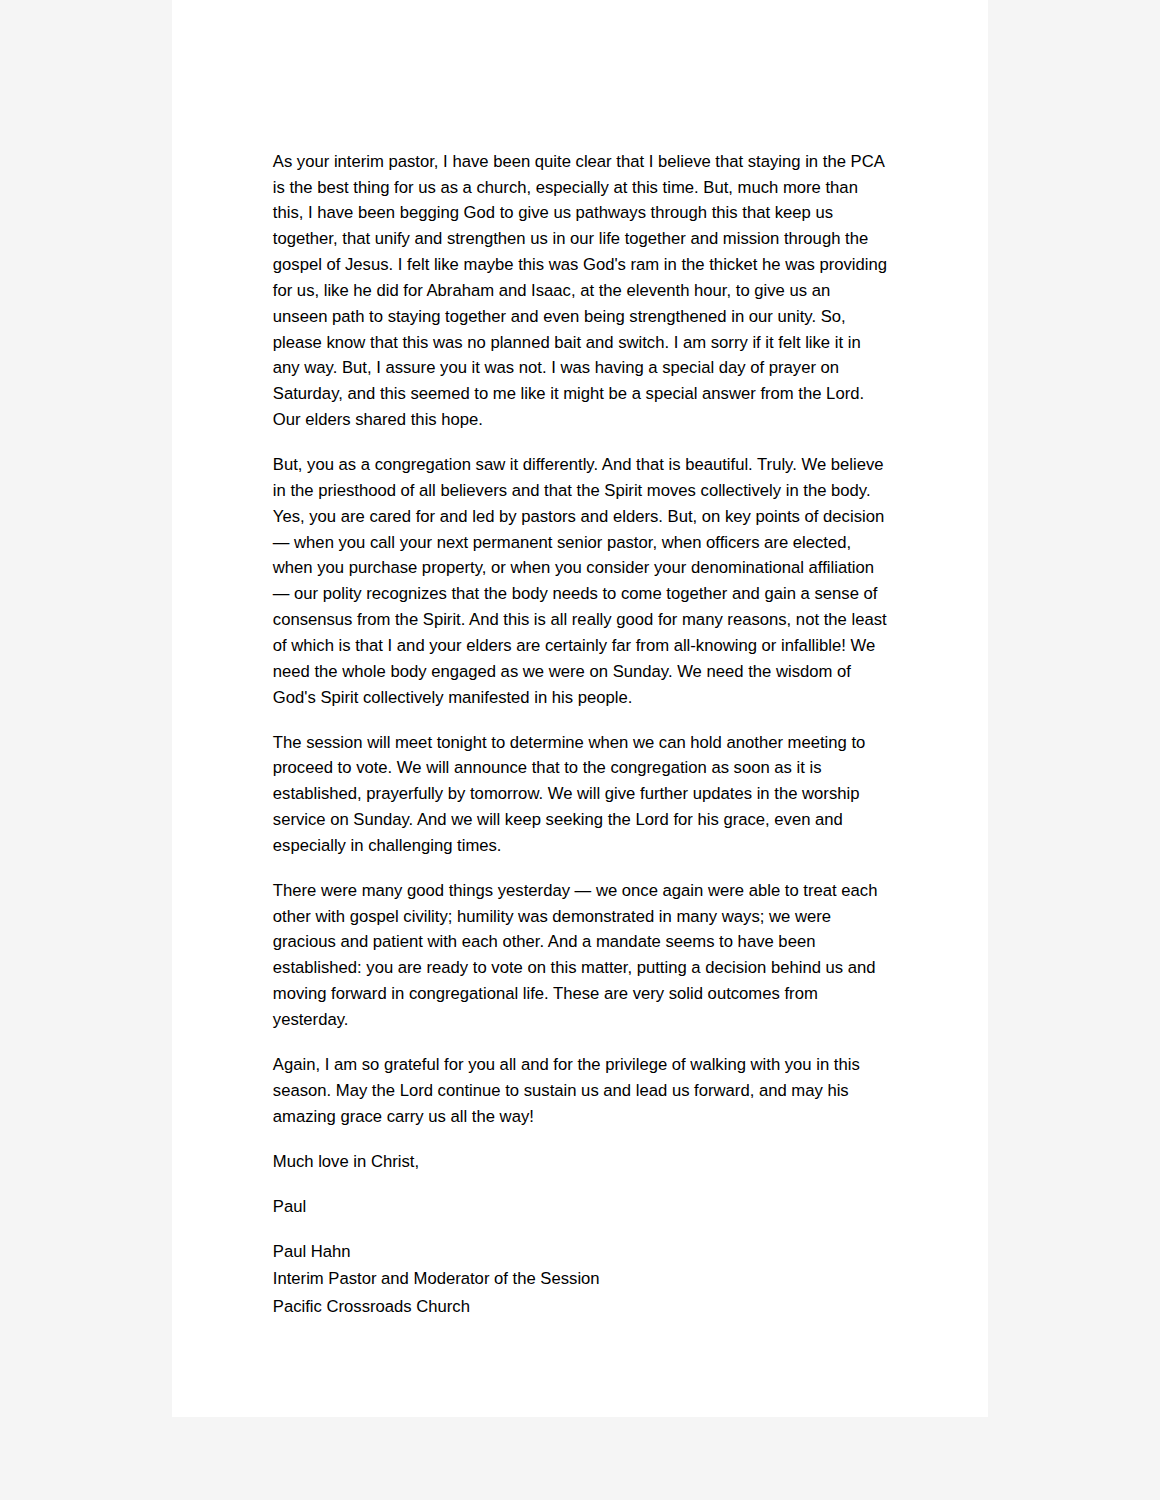As your interim pastor, I have been quite clear that I believe that staying in the PCA is the best thing for us as a church, especially at this time. But, much more than this, I have been begging God to give us pathways through this that keep us together, that unify and strengthen us in our life together and mission through the gospel of Jesus. I felt like maybe this was God's ram in the thicket he was providing for us, like he did for Abraham and Isaac, at the eleventh hour, to give us an unseen path to staying together and even being strengthened in our unity. So, please know that this was no planned bait and switch. I am sorry if it felt like it in any way. But, I assure you it was not. I was having a special day of prayer on Saturday, and this seemed to me like it might be a special answer from the Lord. Our elders shared this hope.
But, you as a congregation saw it differently. And that is beautiful. Truly. We believe in the priesthood of all believers and that the Spirit moves collectively in the body. Yes, you are cared for and led by pastors and elders. But, on key points of decision — when you call your next permanent senior pastor, when officers are elected, when you purchase property, or when you consider your denominational affiliation — our polity recognizes that the body needs to come together and gain a sense of consensus from the Spirit. And this is all really good for many reasons, not the least of which is that I and your elders are certainly far from all-knowing or infallible! We need the whole body engaged as we were on Sunday. We need the wisdom of God's Spirit collectively manifested in his people.
The session will meet tonight to determine when we can hold another meeting to proceed to vote. We will announce that to the congregation as soon as it is established, prayerfully by tomorrow. We will give further updates in the worship service on Sunday. And we will keep seeking the Lord for his grace, even and especially in challenging times.
There were many good things yesterday — we once again were able to treat each other with gospel civility; humility was demonstrated in many ways; we were gracious and patient with each other. And a mandate seems to have been established: you are ready to vote on this matter, putting a decision behind us and moving forward in congregational life. These are very solid outcomes from yesterday.
Again, I am so grateful for you all and for the privilege of walking with you in this season. May the Lord continue to sustain us and lead us forward, and may his amazing grace carry us all the way!
Much love in Christ,
Paul
Paul Hahn
Interim Pastor and Moderator of the Session
Pacific Crossroads Church